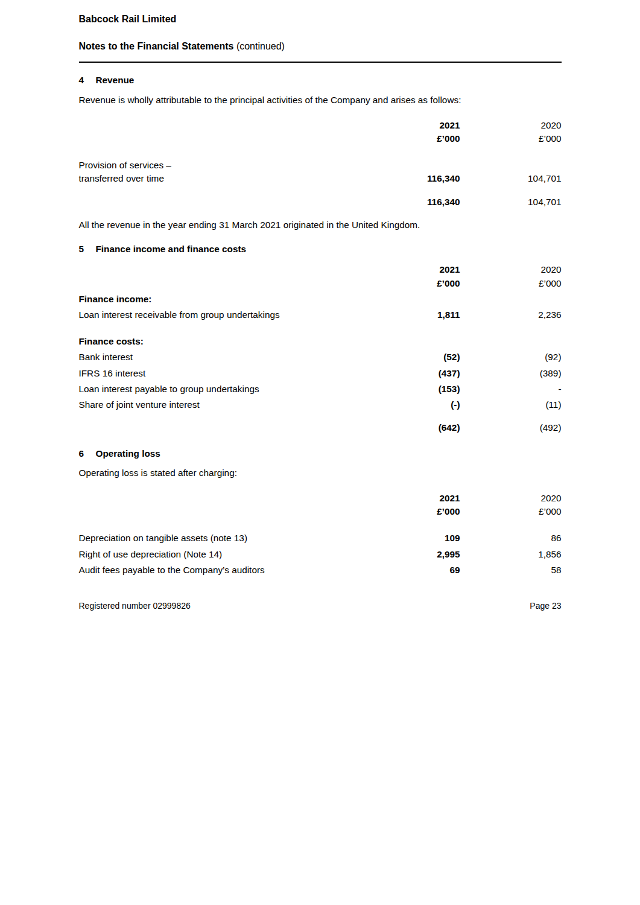Babcock Rail Limited
Notes to the Financial Statements (continued)
4 Revenue
Revenue is wholly attributable to the principal activities of the Company and arises as follows:
| | 2021 £’000 | 2020 £’000 |
| Provision of services – transferred over time | 116,340 | 104,701 |
| | 116,340 | 104,701 |
All the revenue in the year ending 31 March 2021 originated in the United Kingdom.
5 Finance income and finance costs
| | 2021 £’000 | 2020 £’000 |
| Finance income: | | |
| Loan interest receivable from group undertakings | 1,811 | 2,236 |
| Finance costs: | | |
| Bank interest | (52) | (92) |
| IFRS 16 interest | (437) | (389) |
| Loan interest payable to group undertakings | (153) | - |
| Share of joint venture interest | (-) | (11) |
| | (642) | (492) |
6 Operating loss
Operating loss is stated after charging:
| | 2021 £’000 | 2020 £’000 |
| Depreciation on tangible assets (note 13) | 109 | 86 |
| Right of use depreciation (Note 14) | 2,995 | 1,856 |
| Audit fees payable to the Company’s auditors | 69 | 58 |
Registered number 02999826 Page 23